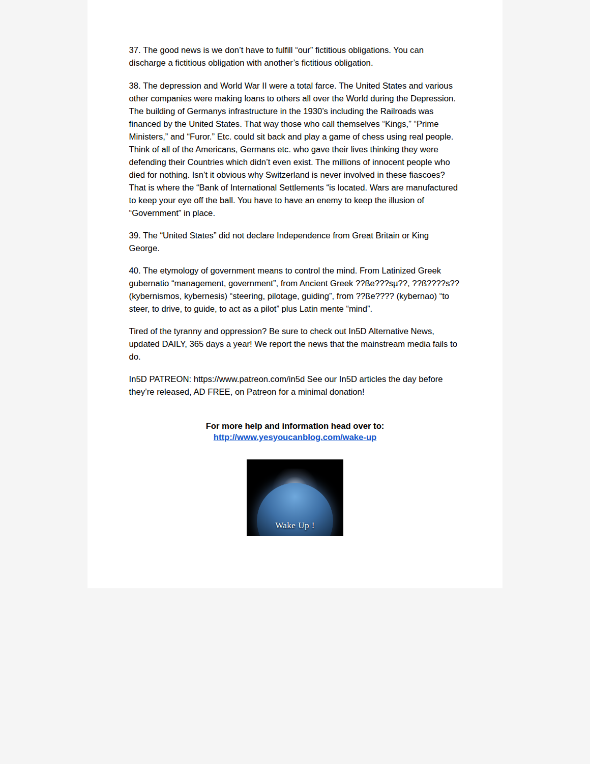37. The good news is we don’t have to fulfill “our” fictitious obligations. You can discharge a fictitious obligation with another’s fictitious obligation.
38. The depression and World War II were a total farce. The United States and various other companies were making loans to others all over the World during the Depression. The building of Germanys infrastructure in the 1930’s including the Railroads was financed by the United States. That way those who call themselves “Kings,” “Prime Ministers,” and “Furor.” Etc. could sit back and play a game of chess using real people. Think of all of the Americans, Germans etc. who gave their lives thinking they were defending their Countries which didn’t even exist. The millions of innocent people who died for nothing. Isn’t it obvious why Switzerland is never involved in these fiascoes? That is where the “Bank of International Settlements “is located. Wars are manufactured to keep your eye off the ball. You have to have an enemy to keep the illusion of “Government” in place.
39. The “United States” did not declare Independence from Great Britain or King George.
40. The etymology of government means to control the mind. From Latinized Greek gubernatio “management, government”, from Ancient Greek ??ße???sµ??, ??ß????s?? (kybernismos, kybernesis) “steering, pilotage, guiding”, from ??ße???? (kybernao) “to steer, to drive, to guide, to act as a pilot” plus Latin mente “mind”.
Tired of the tyranny and oppression? Be sure to check out In5D Alternative News, updated DAILY, 365 days a year! We report the news that the mainstream media fails to do.
In5D PATREON: https://www.patreon.com/in5d See our In5D articles the day before they’re released, AD FREE, on Patreon for a minimal donation!
For more help and information head over to:
http://www.yesyoucanblog.com/wake-up
Wake Up !